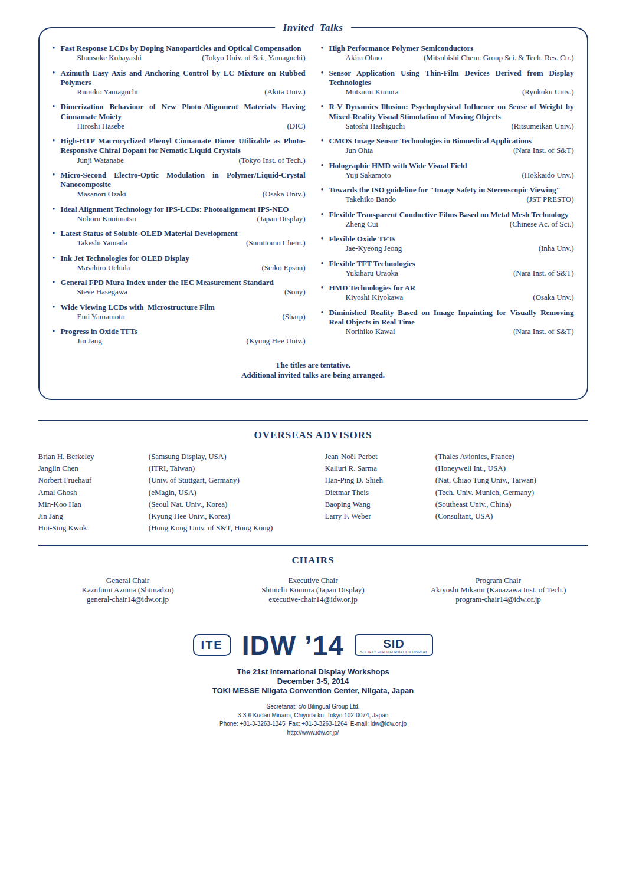Invited Talks
Fast Response LCDs by Doping Nanoparticles and Optical Compensation
Shunsuke Kobayashi(Tokyo Univ. of Sci., Yamaguchi)
Azimuth Easy Axis and Anchoring Control by LC Mixture on Rubbed Polymers
Rumiko Yamaguchi(Akita Univ.)
Dimerization Behaviour of New Photo-Alignment Materials Having Cinnamate Moiety
Hiroshi Hasebe(DIC)
High-HTP Macrocyclized Phenyl Cinnamate Dimer Utilizable as Photo-Responsive Chiral Dopant for Nematic Liquid Crystals
Junji Watanabe(Tokyo Inst. of Tech.)
Micro-Second Electro-Optic Modulation in Polymer/Liquid-Crystal Nanocomposite
Masanori Ozaki(Osaka Univ.)
Ideal Alignment Technology for IPS-LCDs: Photoalignment IPS-NEO
Noboru Kunimatsu(Japan Display)
Latest Status of Soluble-OLED Material Development
Takeshi Yamada(Sumitomo Chem.)
Ink Jet Technologies for OLED Display
Masahiro Uchida(Seiko Epson)
General FPD Mura Index under the IEC Measurement Standard
Steve Hasegawa(Sony)
Wide Viewing LCDs with Microstructure Film
Emi Yamamoto(Sharp)
Progress in Oxide TFTs
Jin Jang(Kyung Hee Univ.)
High Performance Polymer Semiconductors
Akira Ohno(Mitsubishi Chem. Group Sci. & Tech. Res. Ctr.)
Sensor Application Using Thin-Film Devices Derived from Display Technologies
Mutsumi Kimura(Ryukoku Univ.)
R-V Dynamics Illusion: Psychophysical Influence on Sense of Weight by Mixed-Reality Visual Stimulation of Moving Objects
Satoshi Hashiguchi(Ritsumeikan Univ.)
CMOS Image Sensor Technologies in Biomedical Applications
Jun Ohta(Nara Inst. of S&T)
Holographic HMD with Wide Visual Field
Yuji Sakamoto(Hokkaido Unv.)
Towards the ISO guideline for "Image Safety in Stereoscopic Viewing"
Takehiko Bando(JST PRESTO)
Flexible Transparent Conductive Films Based on Metal Mesh Technology
Zheng Cui(Chinese Ac. of Sci.)
Flexible Oxide TFTs
Jae-Kyeong Jeong(Inha Unv.)
Flexible TFT Technologies
Yukiharu Uraoka(Nara Inst. of S&T)
HMD Technologies for AR
Kiyoshi Kiyokawa(Osaka Unv.)
Diminished Reality Based on Image Inpainting for Visually Removing Real Objects in Real Time
Norihiko Kawai(Nara Inst. of S&T)
The titles are tentative.
Additional invited talks are being arranged.
OVERSEAS ADVISORS
| Brian H. Berkeley | (Samsung Display, USA) |
| Janglin Chen | (ITRI, Taiwan) |
| Norbert Fruehauf | (Univ. of Stuttgart, Germany) |
| Amal Ghosh | (eMagin, USA) |
| Min-Koo Han | (Seoul Nat. Univ., Korea) |
| Jin Jang | (Kyung Hee Univ., Korea) |
| Hoi-Sing Kwok | (Hong Kong Univ. of S&T, Hong Kong) |
| Jean-Noël Perbet | (Thales Avionics, France) |
| Kalluri R. Sarma | (Honeywell Int., USA) |
| Han-Ping D. Shieh | (Nat. Chiao Tung Univ., Taiwan) |
| Dietmar Theis | (Tech. Univ. Munich, Germany) |
| Baoping Wang | (Southeast Univ., China) |
| Larry F. Weber | (Consultant, USA) |
CHAIRS
General Chair
Kazufumi Azuma (Shimadzu)
general-chair14@idw.or.jp
Executive Chair
Shinichi Komura (Japan Display)
executive-chair14@idw.or.jp
Program Chair
Akiyoshi Mikami (Kanazawa Inst. of Tech.)
program-chair14@idw.or.jp
ITE
IDW ’14
SID SOCIETY FOR INFORMATION DISPLAY
The 21st International Display Workshops
December 3-5, 2014
TOKI MESSE Niigata Convention Center, Niigata, Japan
Secretariat: c/o Bilingual Group Ltd.
3-3-6 Kudan Minami, Chiyoda-ku, Tokyo 102-0074, Japan
Phone: +81-3-3263-1345 Fax: +81-3-3263-1264 E-mail: idw@idw.or.jp
http://www.idw.or.jp/